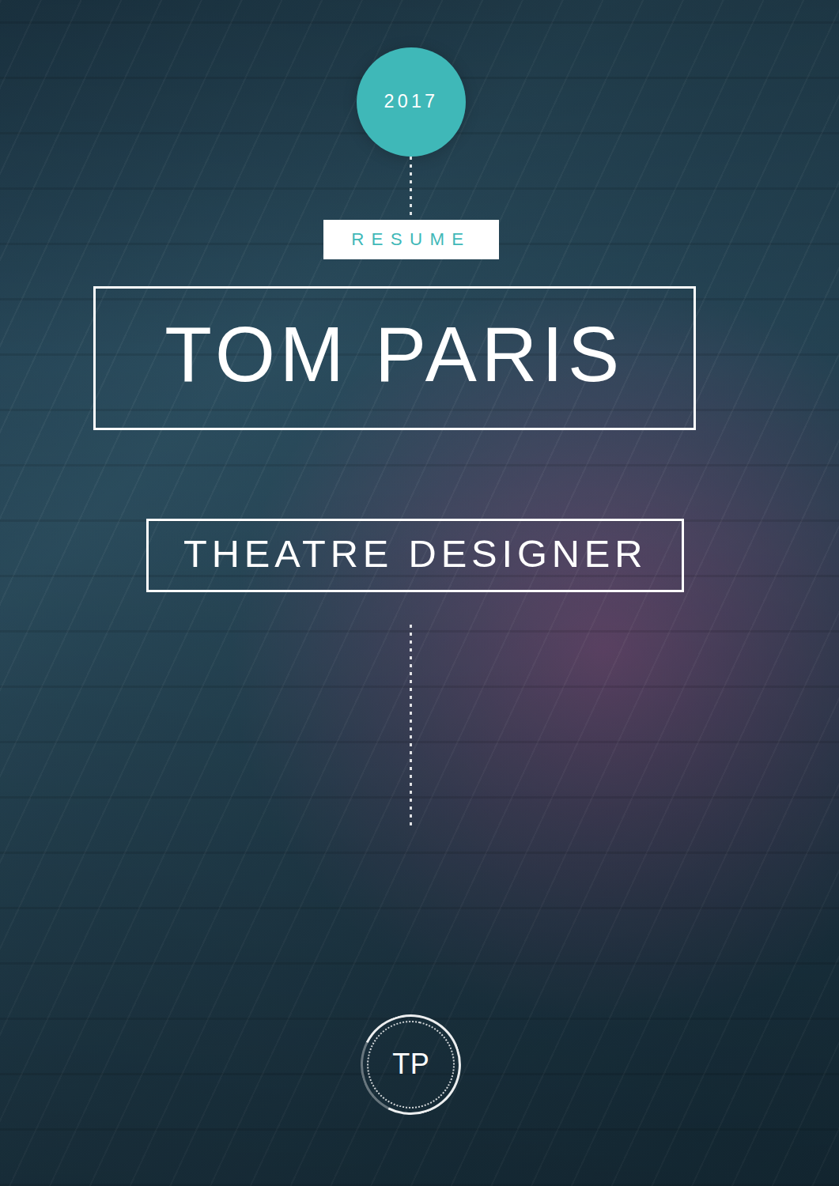Cover page of a theatre designer's resume.
2017
Resume
Tom Paris
Theatre Designer
TP